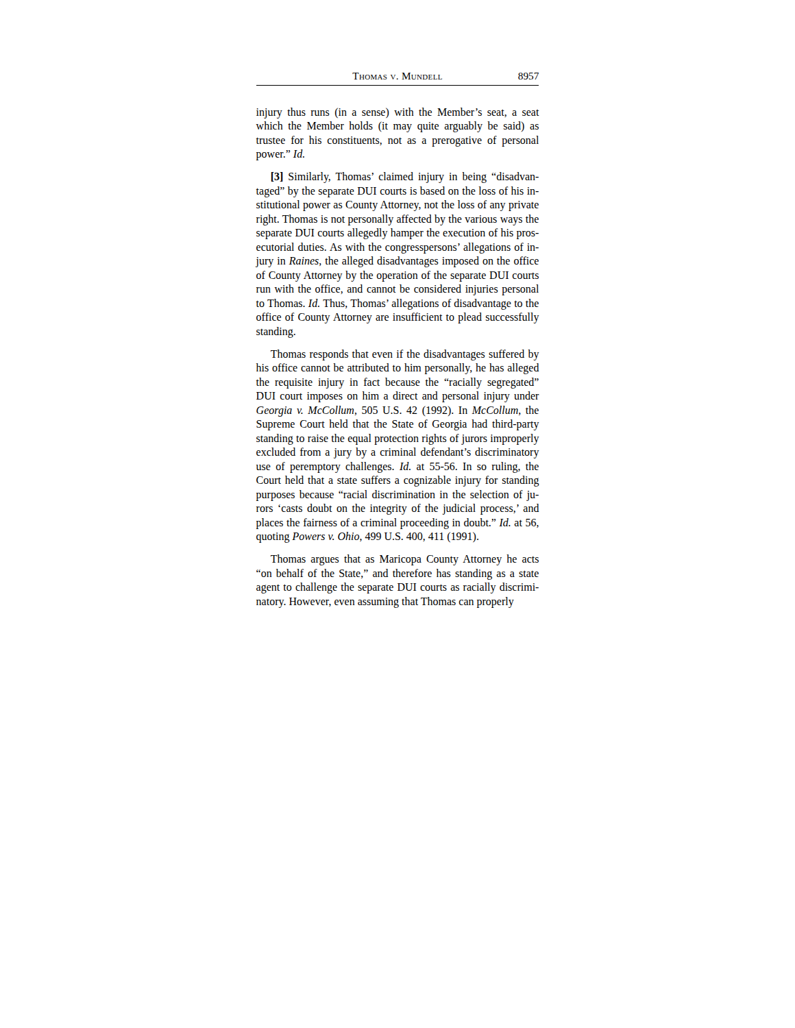Thomas v. Mundell 8957
injury thus runs (in a sense) with the Member’s seat, a seat which the Member holds (it may quite arguably be said) as trustee for his constituents, not as a prerogative of personal power.” Id.
[3] Similarly, Thomas’ claimed injury in being “disadvantaged” by the separate DUI courts is based on the loss of his institutional power as County Attorney, not the loss of any private right. Thomas is not personally affected by the various ways the separate DUI courts allegedly hamper the execution of his prosecutorial duties. As with the congresspersons’ allegations of injury in Raines, the alleged disadvantages imposed on the office of County Attorney by the operation of the separate DUI courts run with the office, and cannot be considered injuries personal to Thomas. Id. Thus, Thomas’ allegations of disadvantage to the office of County Attorney are insufficient to plead successfully standing.
Thomas responds that even if the disadvantages suffered by his office cannot be attributed to him personally, he has alleged the requisite injury in fact because the “racially segregated” DUI court imposes on him a direct and personal injury under Georgia v. McCollum, 505 U.S. 42 (1992). In McCollum, the Supreme Court held that the State of Georgia had third-party standing to raise the equal protection rights of jurors improperly excluded from a jury by a criminal defendant’s discriminatory use of peremptory challenges. Id. at 55-56. In so ruling, the Court held that a state suffers a cognizable injury for standing purposes because “racial discrimination in the selection of jurors ‘casts doubt on the integrity of the judicial process,’ and places the fairness of a criminal proceeding in doubt.” Id. at 56, quoting Powers v. Ohio, 499 U.S. 400, 411 (1991).
Thomas argues that as Maricopa County Attorney he acts “on behalf of the State,” and therefore has standing as a state agent to challenge the separate DUI courts as racially discriminatory. However, even assuming that Thomas can properly